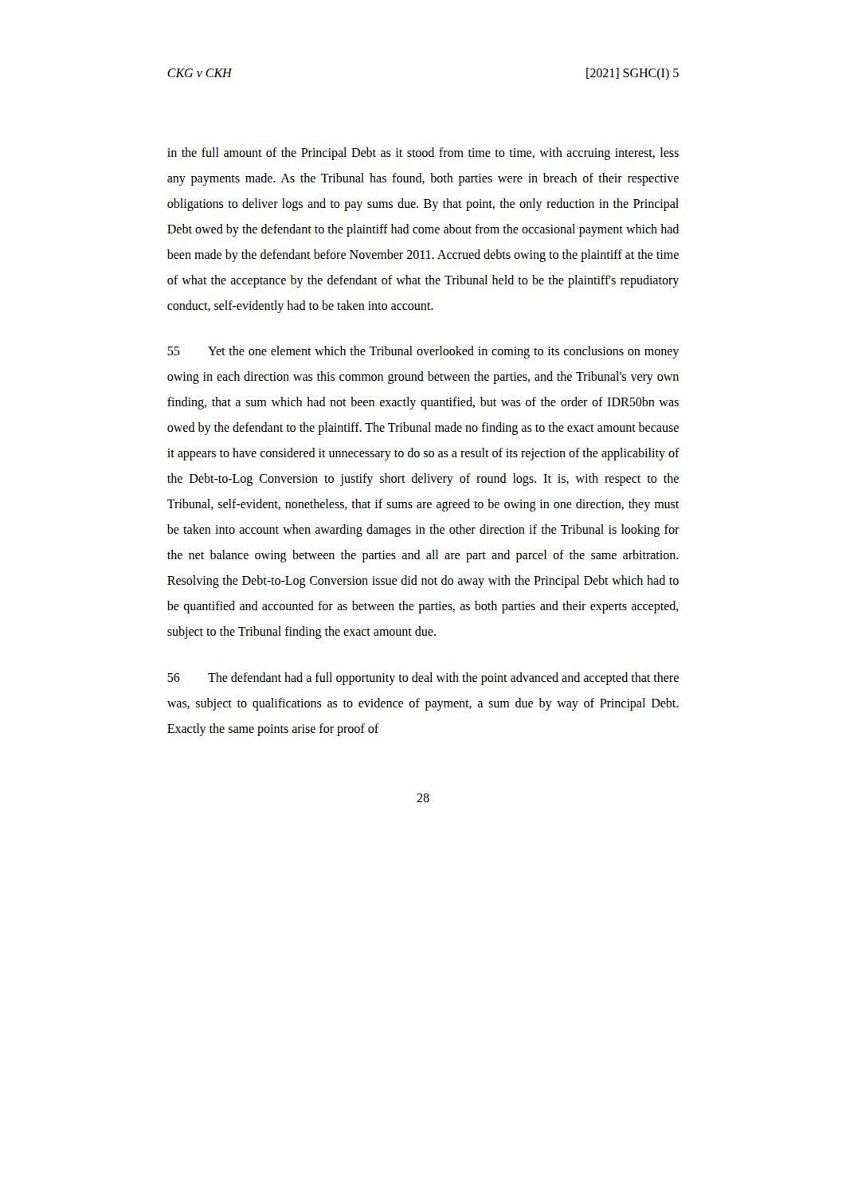CKG v CKH [2021] SGHC(I) 5
in the full amount of the Principal Debt as it stood from time to time, with accruing interest, less any payments made. As the Tribunal has found, both parties were in breach of their respective obligations to deliver logs and to pay sums due. By that point, the only reduction in the Principal Debt owed by the defendant to the plaintiff had come about from the occasional payment which had been made by the defendant before November 2011. Accrued debts owing to the plaintiff at the time of what the acceptance by the defendant of what the Tribunal held to be the plaintiff's repudiatory conduct, self-evidently had to be taken into account.
55 Yet the one element which the Tribunal overlooked in coming to its conclusions on money owing in each direction was this common ground between the parties, and the Tribunal's very own finding, that a sum which had not been exactly quantified, but was of the order of IDR50bn was owed by the defendant to the plaintiff. The Tribunal made no finding as to the exact amount because it appears to have considered it unnecessary to do so as a result of its rejection of the applicability of the Debt-to-Log Conversion to justify short delivery of round logs. It is, with respect to the Tribunal, self-evident, nonetheless, that if sums are agreed to be owing in one direction, they must be taken into account when awarding damages in the other direction if the Tribunal is looking for the net balance owing between the parties and all are part and parcel of the same arbitration. Resolving the Debt-to-Log Conversion issue did not do away with the Principal Debt which had to be quantified and accounted for as between the parties, as both parties and their experts accepted, subject to the Tribunal finding the exact amount due.
56 The defendant had a full opportunity to deal with the point advanced and accepted that there was, subject to qualifications as to evidence of payment, a sum due by way of Principal Debt. Exactly the same points arise for proof of
28